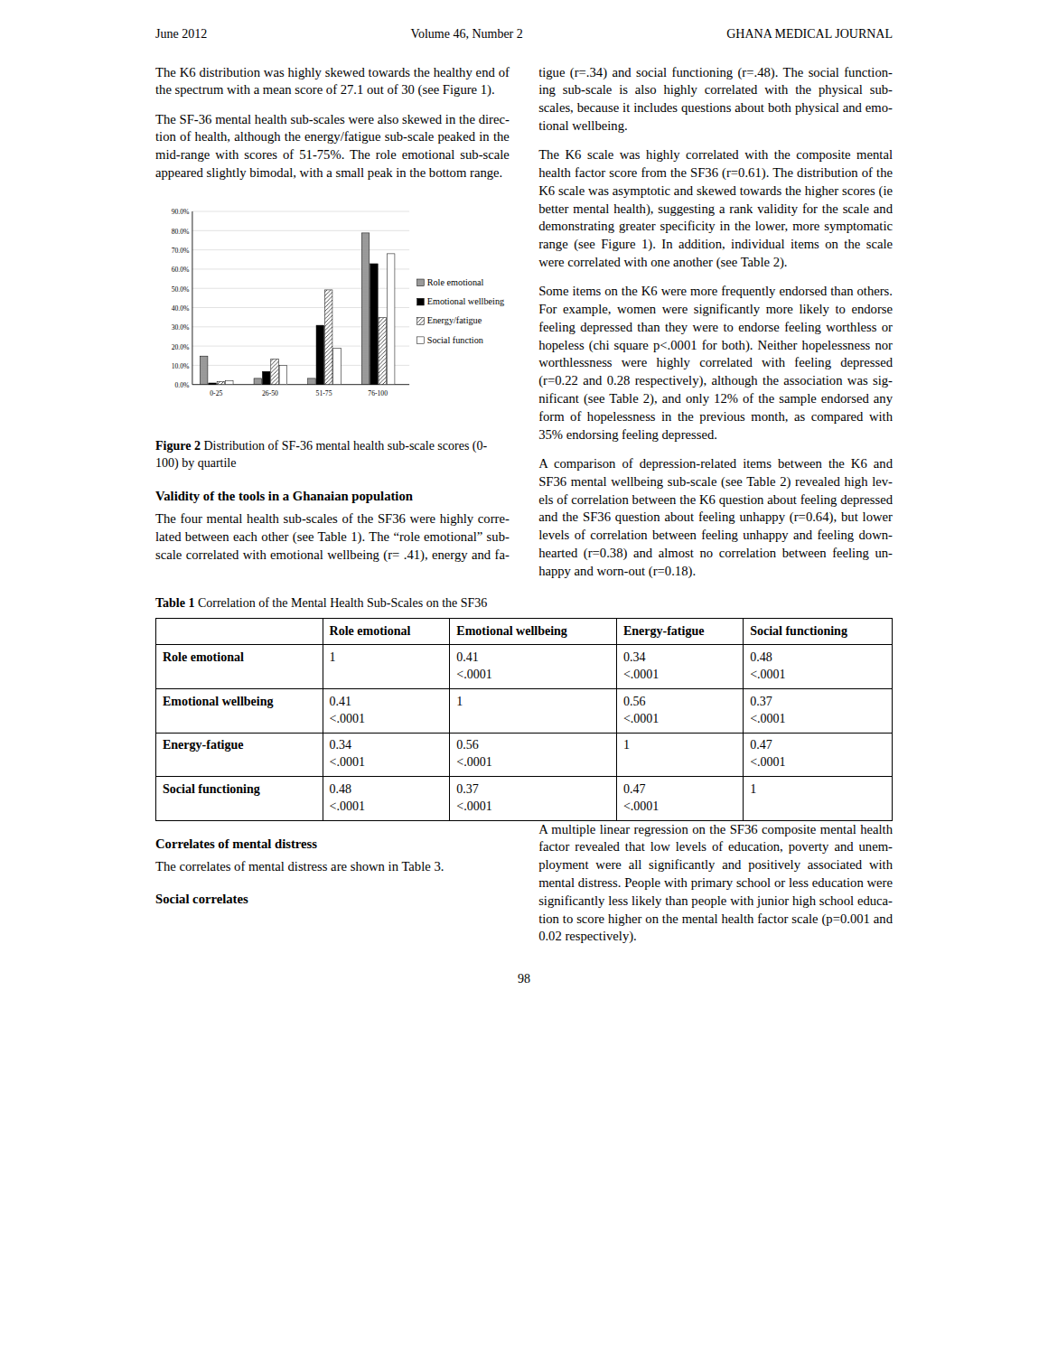June 2012 Volume 46, Number 2 GHANA MEDICAL JOURNAL
The K6 distribution was highly skewed towards the healthy end of the spectrum with a mean score of 27.1 out of 30 (see Figure 1).
The SF-36 mental health sub-scales were also skewed in the direction of health, although the energy/fatigue sub-scale peaked in the mid-range with scores of 51-75%. The role emotional sub-scale appeared slightly bimodal, with a small peak in the bottom range.
90.0% 80.0% 70.0% 60.0% 50.0% 40.0% 30.0% 20.0% 10.0% 0.0% 0-25 26-50 51-75 76-100 Role emotional Emotional wellbeing Energy/fatigue Social function
Figure 2 Distribution of SF-36 mental health sub-scale scores (0-100) by quartile
Validity of the tools in a Ghanaian population
The four mental health sub-scales of the SF36 were highly correlated between each other (see Table 1). The “role emotional” sub-scale correlated with emotional wellbeing (r= .41), energy and fatigue (r=.34) and social functioning (r=.48). The social functioning sub-scale is also highly correlated with the physical sub-scales, because it includes questions about both physical and emotional wellbeing.
The K6 scale was highly correlated with the composite mental health factor score from the SF36 (r=0.61). The distribution of the K6 scale was asymptotic and skewed towards the higher scores (ie better mental health), suggesting a rank validity for the scale and demonstrating greater specificity in the lower, more symptomatic range (see Figure 1). In addition, individual items on the scale were correlated with one another (see Table 2).
Some items on the K6 were more frequently endorsed than others. For example, women were significantly more likely to endorse feeling depressed than they were to endorse feeling worthless or hopeless (chi square p<.0001 for both). Neither hopelessness nor worthlessness were highly correlated with feeling depressed (r=0.22 and 0.28 respectively), although the association was significant (see Table 2), and only 12% of the sample endorsed any form of hopelessness in the previous month, as compared with 35% endorsing feeling depressed.
A comparison of depression-related items between the K6 and SF36 mental wellbeing sub-scale (see Table 2) revealed high levels of correlation between the K6 question about feeling depressed and the SF36 question about feeling unhappy (r=0.64), but lower levels of correlation between feeling unhappy and feeling downhearted (r=0.38) and almost no correlation between feeling unhappy and worn-out (r=0.18).
Table 1 Correlation of the Mental Health Sub-Scales on the SF36
| | Role emotional | Emotional wellbeing | Energy-fatigue | Social functioning |
| --- | --- | --- | --- | --- |
| Role emotional | 1 | 0.41 <.0001 | 0.34 <.0001 | 0.48 <.0001 |
| Emotional wellbeing | 0.41 <.0001 | 1 | 0.56 <.0001 | 0.37 <.0001 |
| Energy-fatigue | 0.34 <.0001 | 0.56 <.0001 | 1 | 0.47 <.0001 |
| Social functioning | 0.48 <.0001 | 0.37 <.0001 | 0.47 <.0001 | 1 |
Correlates of mental distress
The correlates of mental distress are shown in Table 3.
Social correlates
A multiple linear regression on the SF36 composite mental health factor revealed that low levels of education, poverty and unemployment were all significantly and positively associated with mental distress. People with primary school or less education were significantly less likely than people with junior high school education to score higher on the mental health factor scale (p=0.001 and 0.02 respectively).
98